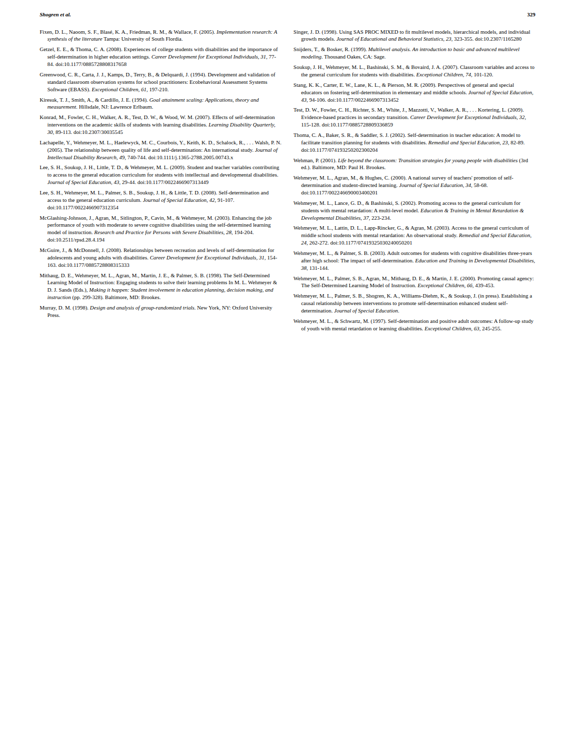Shogren et al. 329
Fixen, D. L., Naoom, S. F., Blasé, K. A., Friedman, R. M., & Wallace, F. (2005). Implementation research: A synthesis of the literature Tampa: University of South Flordia.
Getzel, E. E., & Thoma, C. A. (2008). Experiences of college students with disabilities and the importance of self-determination in higher education settings. Career Development for Exceptional Individuals, 31, 77-84. doi:10.1177/0885728808317658
Greenwood, C. R., Carta, J. J., Kamps, D., Terry, B., & Delquardi, J. (1994). Development and validation of standard classroom observation systems for school practitioners: Ecobehavioral Assessment Systems Software (EBASS). Exceptional Children, 61, 197-210.
Kiresuk, T. J., Smith, A., & Cardillo, J. E. (1994). Goal attainment scaling: Applications, theory and measurement. Hillsdale, NJ: Lawrence Erlbaum.
Konrad, M., Fowler, C. H., Walker, A. R., Test, D. W., & Wood, W. M. (2007). Effects of self-determination interventions on the academic skills of students with learning disabilities. Learning Disability Quarterly, 30, 89-113. doi:10.2307/30035545
Lachapelle, Y., Wehmeyer, M. L., Haelewyck, M. C., Courbois, Y., Keith, K. D., Schalock, R., . . . Walsh, P. N. (2005). The relationship between quality of life and self-determination: An international study. Journal of Intellectual Disability Research, 49, 740-744. doi:10.1111/j.1365-2788.2005.00743.x
Lee, S. H., Soukup, J. H., Little, T. D., & Wehmeyer, M. L. (2009). Student and teacher variables contributing to access to the general education curriculum for students with intellectual and developmental disabilities. Journal of Special Education, 43, 29-44. doi:10.1177/0022466907313449
Lee, S. H., Wehmeyer, M. L., Palmer, S. B., Soukup, J. H., & Little, T. D. (2008). Self-determination and access to the general education curriculum. Journal of Special Education, 42, 91-107. doi:10.1177/0022466907312354
McGlashing-Johnson, J., Agran, M., Sitlington, P., Cavin, M., & Wehmeyer, M. (2003). Enhancing the job performance of youth with moderate to severe cognitive disabilities using the self-determined learning model of instruction. Research and Practice for Persons with Severe Disabilities, 28, 194-204. doi:10.2511/rpsd.28.4.194
McGuire, J., & McDonnell, J. (2008). Relationships between recreation and levels of self-determination for adolescents and young adults with disabilities. Career Development for Exceptional Individuals, 31, 154-163. doi:10.1177/0885728808315333
Mithaug, D. E., Wehmeyer, M. L., Agran, M., Martin, J. E., & Palmer, S. B. (1998). The Self-Determined Learning Model of Instruction: Engaging students to solve their learning problems In M. L. Wehmeyer & D. J. Sands (Eds.), Making it happen: Student involvement in education planning, decision making, and instruction (pp. 299-328). Baltimore, MD: Brookes.
Murray, D. M. (1998). Design and analysis of group-randomized trials. New York, NY: Oxford University Press.
Singer, J. D. (1998). Using SAS PROC MIXED to fit multilevel models, hierarchical models, and individual growth models. Journal of Educational and Behavioral Statistics, 23, 323-355. doi:10.2307/1165280
Snijders, T., & Bosker, R. (1999). Multilevel analysis. An introduction to basic and advanced multilevel modeling. Thousand Oakes, CA: Sage.
Soukup, J. H., Wehmeyer, M. L., Bashinski, S. M., & Bovaird, J. A. (2007). Classroom variables and access to the general curriculum for students with disabilities. Exceptional Children, 74, 101-120.
Stang, K. K., Carter, E. W., Lane, K. L., & Pierson, M. R. (2009). Perspectives of general and special educators on fostering self-determination in elementary and middle schools. Journal of Special Education, 43, 94-106. doi:10.1177/0022466907313452
Test, D. W., Fowler, C. H., Richter, S. M., White, J., Mazzotti, V., Walker, A. R., . . . Kortering, L. (2009). Evidence-based practices in secondary transition. Career Development for Exceptional Individuals, 32, 115-128. doi:10.1177/0885728809336859
Thoma, C. A., Baker, S. R., & Saddler, S. J. (2002). Self-determination in teacher education: A model to facilitate transition planning for students with disabilities. Remedial and Special Education, 23, 82-89. doi:10.1177/074193250202300204
Wehman, P. (2001). Life beyond the classroom: Transition strategies for young people with disabilities (3rd ed.). Baltimore, MD: Paul H. Brookes.
Wehmeyer, M. L., Agran, M., & Hughes, C. (2000). A national survey of teachers' promotion of self-determination and student-directed learning. Journal of Special Education, 34, 58-68. doi:10.1177/002246690003400201
Wehmeyer, M. L., Lance, G. D., & Bashinski, S. (2002). Promoting access to the general curriculum for students with mental retardation: A multi-level model. Education & Training in Mental Retardation & Developmental Disabilities, 37, 223-234.
Wehmeyer, M. L., Lattin, D. L., Lapp-Rincker, G., & Agran, M. (2003). Access to the general curriculum of middle school students with mental retardation: An observational study. Remedial and Special Education, 24, 262-272. doi:10.1177/07419325030240050201
Wehmeyer, M. L., & Palmer, S. B. (2003). Adult outcomes for students with cognitive disabilities three-years after high school: The impact of self-determination. Education and Training in Developmental Disabilities, 38, 131-144.
Wehmeyer, M. L., Palmer, S. B., Agran, M., Mithaug, D. E., & Martin, J. E. (2000). Promoting causal agency: The Self-Determined Learning Model of Instruction. Exceptional Children, 66, 439-453.
Wehmeyer, M. L., Palmer, S. B., Shogren, K. A., Williams-Diehm, K., & Soukup, J. (in press). Establishing a causal relationship between interventions to promote self-determination enhanced student self-determination. Journal of Special Education.
Wehmeyer, M. L., & Schwartz, M. (1997). Self-determination and positive adult outcomes: A follow-up study of youth with mental retardation or learning disabilities. Exceptional Children, 63, 245-255.